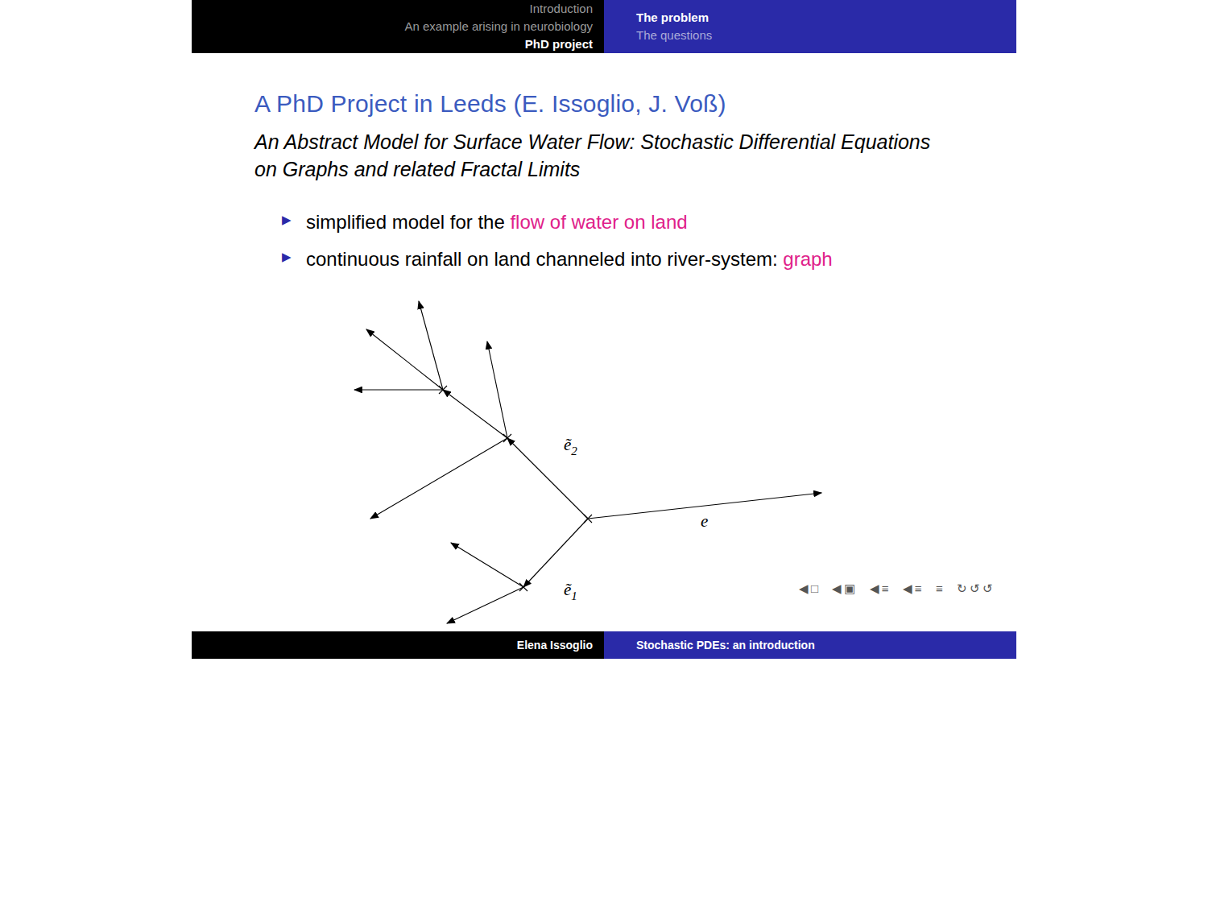Introduction An example arising in neurobiology PhD project
The problem The questions
A PhD Project in Leeds (E. Issoglio, J. Voß)
An Abstract Model for Surface Water Flow: Stochastic Differential Equations on Graphs and related Fractal Limits
simplified model for the flow of water on land
continuous rainfall on land channeled into river-system: graph
e ẽ2 ẽ1
◀□ ◀▣ ◀≡ ◀≡ ≡ ↻↺↺
Elena Issoglio
Stochastic PDEs: an introduction